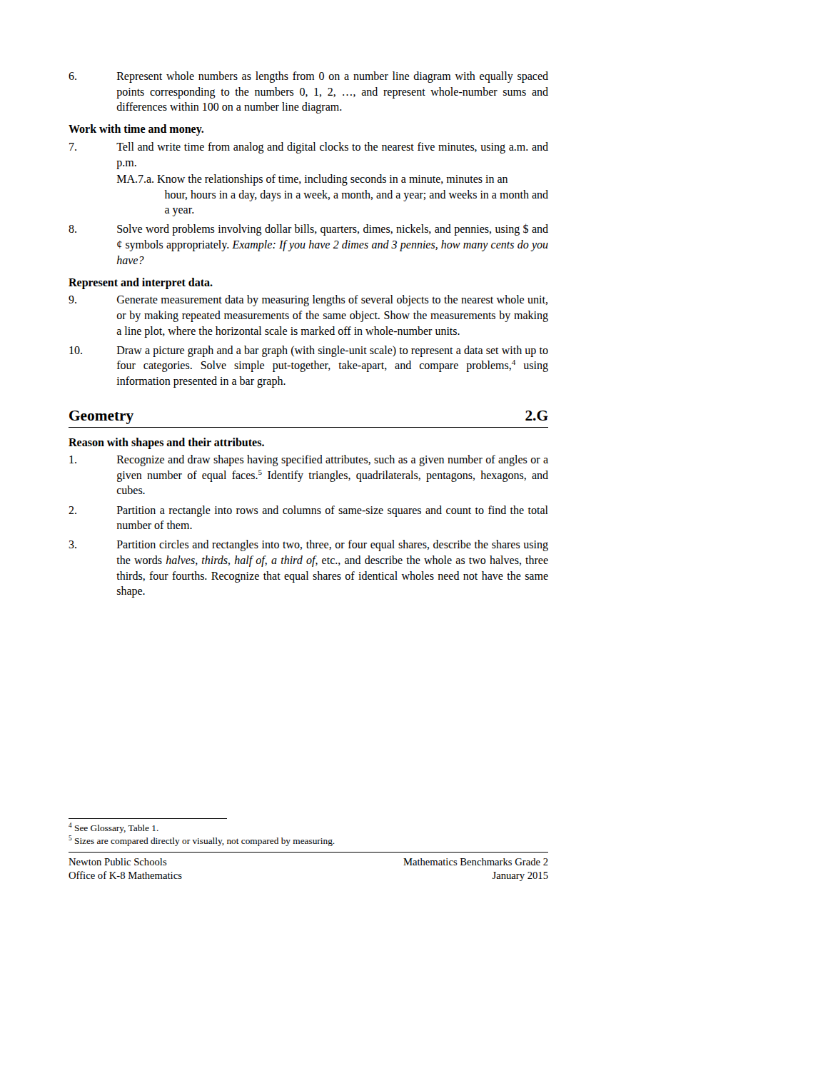6. Represent whole numbers as lengths from 0 on a number line diagram with equally spaced points corresponding to the numbers 0, 1, 2, …, and represent whole-number sums and differences within 100 on a number line diagram.
Work with time and money.
7. Tell and write time from analog and digital clocks to the nearest five minutes, using a.m. and p.m. MA.7.a. Know the relationships of time, including seconds in a minute, minutes in an hour, hours in a day, days in a week, a month, and a year; and weeks in a month and a year.
8. Solve word problems involving dollar bills, quarters, dimes, nickels, and pennies, using $ and ¢ symbols appropriately. Example: If you have 2 dimes and 3 pennies, how many cents do you have?
Represent and interpret data.
9. Generate measurement data by measuring lengths of several objects to the nearest whole unit, or by making repeated measurements of the same object. Show the measurements by making a line plot, where the horizontal scale is marked off in whole-number units.
10. Draw a picture graph and a bar graph (with single-unit scale) to represent a data set with up to four categories. Solve simple put-together, take-apart, and compare problems,4 using information presented in a bar graph.
Geometry 2.G
Reason with shapes and their attributes.
1. Recognize and draw shapes having specified attributes, such as a given number of angles or a given number of equal faces.5 Identify triangles, quadrilaterals, pentagons, hexagons, and cubes.
2. Partition a rectangle into rows and columns of same-size squares and count to find the total number of them.
3. Partition circles and rectangles into two, three, or four equal shares, describe the shares using the words halves, thirds, half of, a third of, etc., and describe the whole as two halves, three thirds, four fourths. Recognize that equal shares of identical wholes need not have the same shape.
4 See Glossary, Table 1.
5 Sizes are compared directly or visually, not compared by measuring.
Newton Public Schools
Office of K-8 Mathematics
Mathematics Benchmarks Grade 2
January 2015